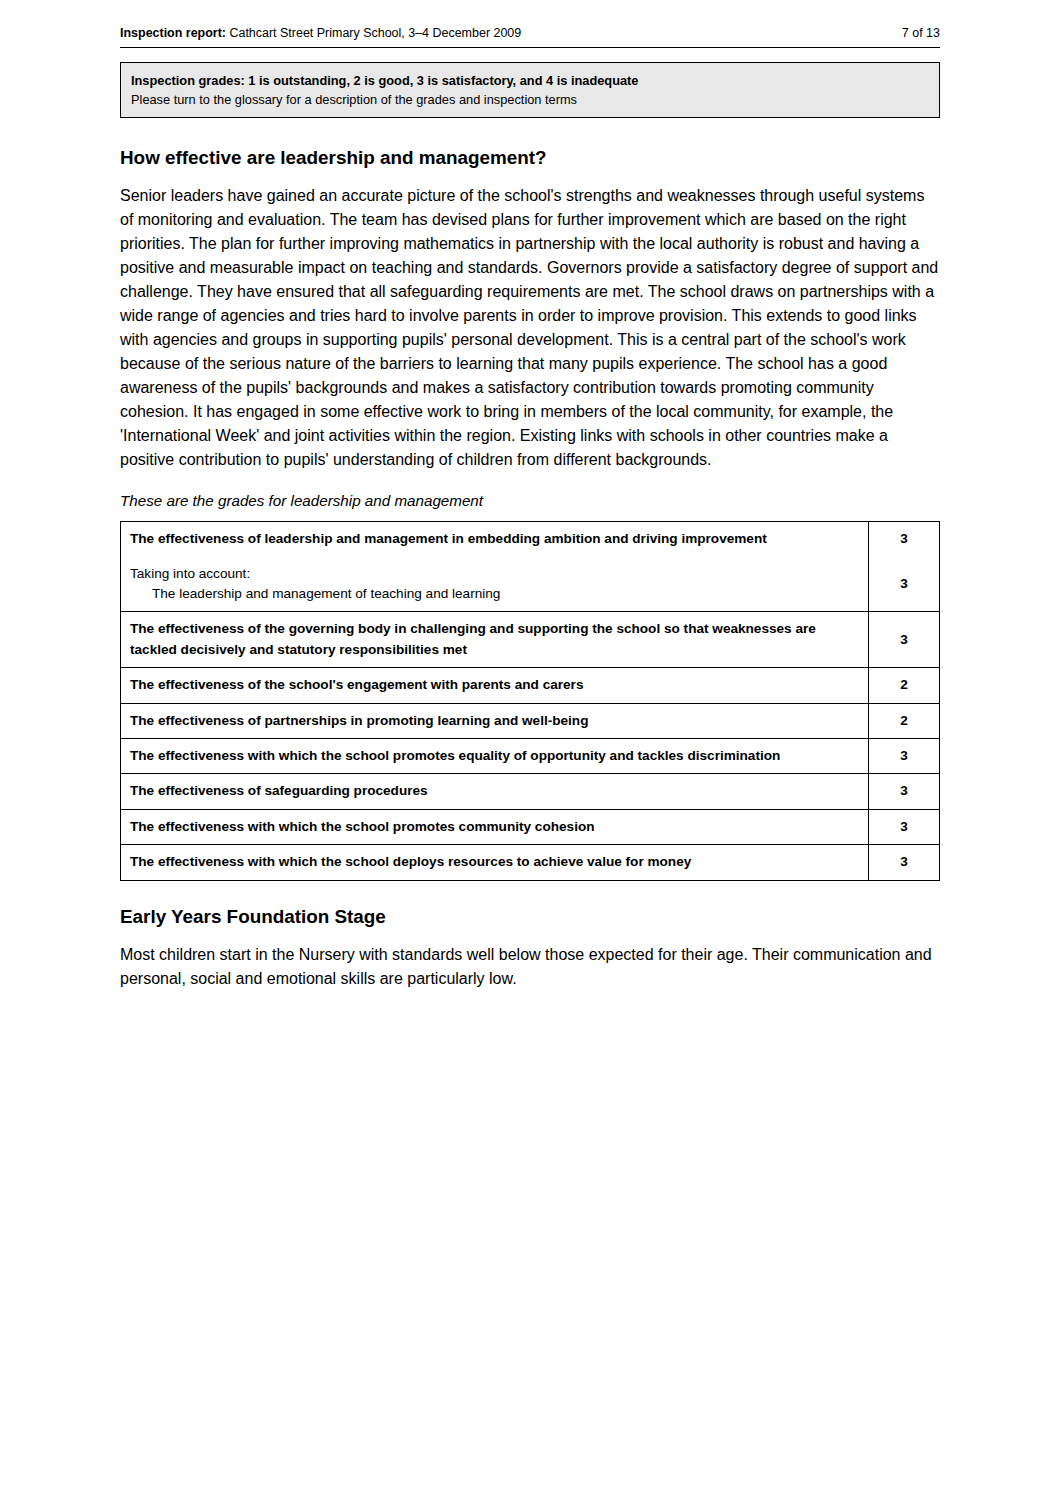Inspection report: Cathcart Street Primary School, 3–4 December 2009
7 of 13
Inspection grades: 1 is outstanding, 2 is good, 3 is satisfactory, and 4 is inadequate
Please turn to the glossary for a description of the grades and inspection terms
How effective are leadership and management?
Senior leaders have gained an accurate picture of the school's strengths and weaknesses through useful systems of monitoring and evaluation. The team has devised plans for further improvement which are based on the right priorities. The plan for further improving mathematics in partnership with the local authority is robust and having a positive and measurable impact on teaching and standards. Governors provide a satisfactory degree of support and challenge. They have ensured that all safeguarding requirements are met. The school draws on partnerships with a wide range of agencies and tries hard to involve parents in order to improve provision. This extends to good links with agencies and groups in supporting pupils' personal development. This is a central part of the school's work because of the serious nature of the barriers to learning that many pupils experience. The school has a good awareness of the pupils' backgrounds and makes a satisfactory contribution towards promoting community cohesion. It has engaged in some effective work to bring in members of the local community, for example, the 'International Week' and joint activities within the region. Existing links with schools in other countries make a positive contribution to pupils' understanding of children from different backgrounds.
These are the grades for leadership and management
| The effectiveness of leadership and management in embedding ambition and driving improvement | 3 |
| Taking into account: The leadership and management of teaching and learning | 3 |
| The effectiveness of the governing body in challenging and supporting the school so that weaknesses are tackled decisively and statutory responsibilities met | 3 |
| The effectiveness of the school's engagement with parents and carers | 2 |
| The effectiveness of partnerships in promoting learning and well-being | 2 |
| The effectiveness with which the school promotes equality of opportunity and tackles discrimination | 3 |
| The effectiveness of safeguarding procedures | 3 |
| The effectiveness with which the school promotes community cohesion | 3 |
| The effectiveness with which the school deploys resources to achieve value for money | 3 |
Early Years Foundation Stage
Most children start in the Nursery with standards well below those expected for their age. Their communication and personal, social and emotional skills are particularly low.